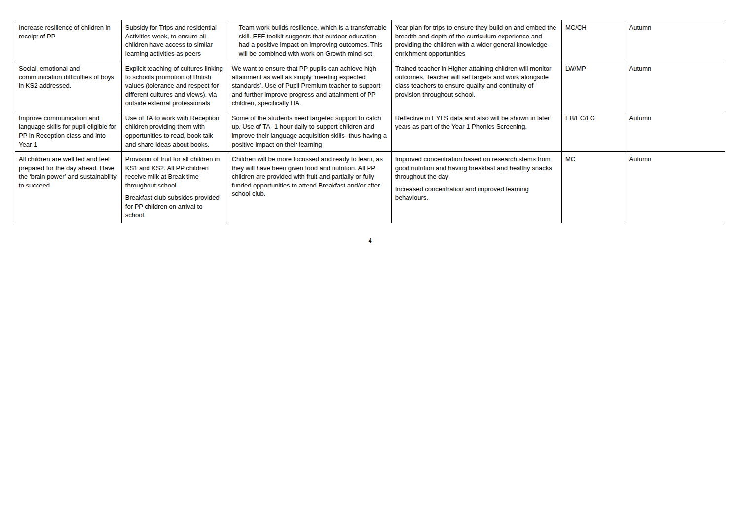| Increase resilience of children in receipt of PP | Subsidy for Trips and residential Activities week, to ensure all children have access to similar learning activities as peers | Team work builds resilience, which is a transferrable skill. EFF toolkit suggests that outdoor education had a positive impact on improving outcomes. This will be combined with work on Growth mind-set | Year plan for trips to ensure they build on and embed the breadth and depth of the curriculum experience and providing the children with a wider general knowledge- enrichment opportunities | MC/CH | Autumn |
| Social, emotional and communication difficulties of boys in KS2 addressed. | Explicit teaching of cultures linking to schools promotion of British values (tolerance and respect for different cultures and views), via outside external professionals | We want to ensure that PP pupils can achieve high attainment as well as simply ‘meeting expected standards’. Use of Pupil Premium teacher to support and further improve progress and attainment of PP children, specifically HA. | Trained teacher in Higher attaining children will monitor outcomes. Teacher will set targets and work alongside class teachers to ensure quality and continuity of provision throughout school. | LW/MP | Autumn |
| Improve communication and language skills for pupil eligible for PP in Reception class and into Year 1 | Use of TA to work with Reception children providing them with opportunities to read, book talk and share ideas about books. | Some of the students need targeted support to catch up. Use of TA- 1 hour daily to support children and improve their language acquisition skills- thus having a positive impact on their learning | Reflective in EYFS data and also will be shown in later years as part of the Year 1 Phonics Screening. | EB/EC/LG | Autumn |
| All children are well fed and feel prepared for the day ahead. Have the ‘brain power’ and sustainability to succeed. | Provision of fruit for all children in KS1 and KS2. All PP children receive milk at Break time throughout school Breakfast club subsides provided for PP children on arrival to school. | Children will be more focussed and ready to learn, as they will have been given food and nutrition. All PP children are provided with fruit and partially or fully funded opportunities to attend Breakfast and/or after school club. | Improved concentration based on research stems from good nutrition and having breakfast and healthy snacks throughout the day Increased concentration and improved learning behaviours. | MC | Autumn |
4